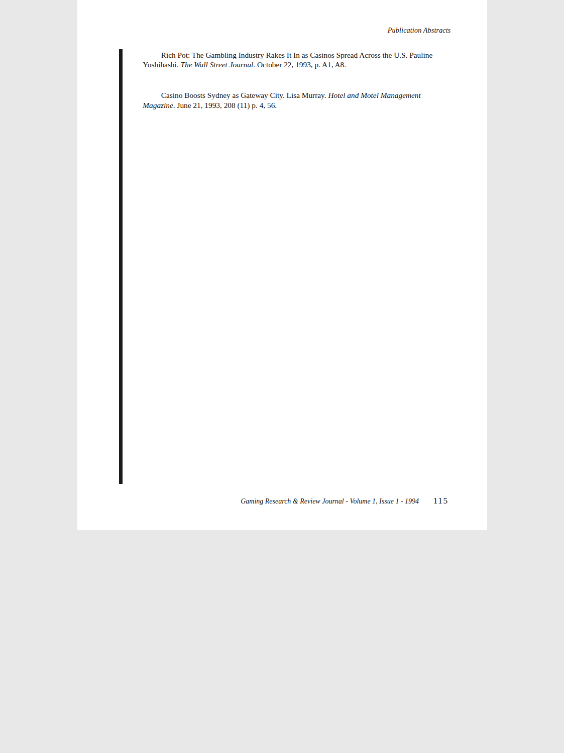Publication Abstracts
Rich Pot: The Gambling Industry Rakes It In as Casinos Spread Across the U.S. Pauline Yoshihashi. The Wall Street Journal. October 22, 1993, p. A1, A8.
Casino Boosts Sydney as Gateway City. Lisa Murray. Hotel and Motel Management Magazine. June 21, 1993, 208 (11) p. 4, 56.
Gaming Research & Review Journal - Volume 1, Issue 1 - 1994 115